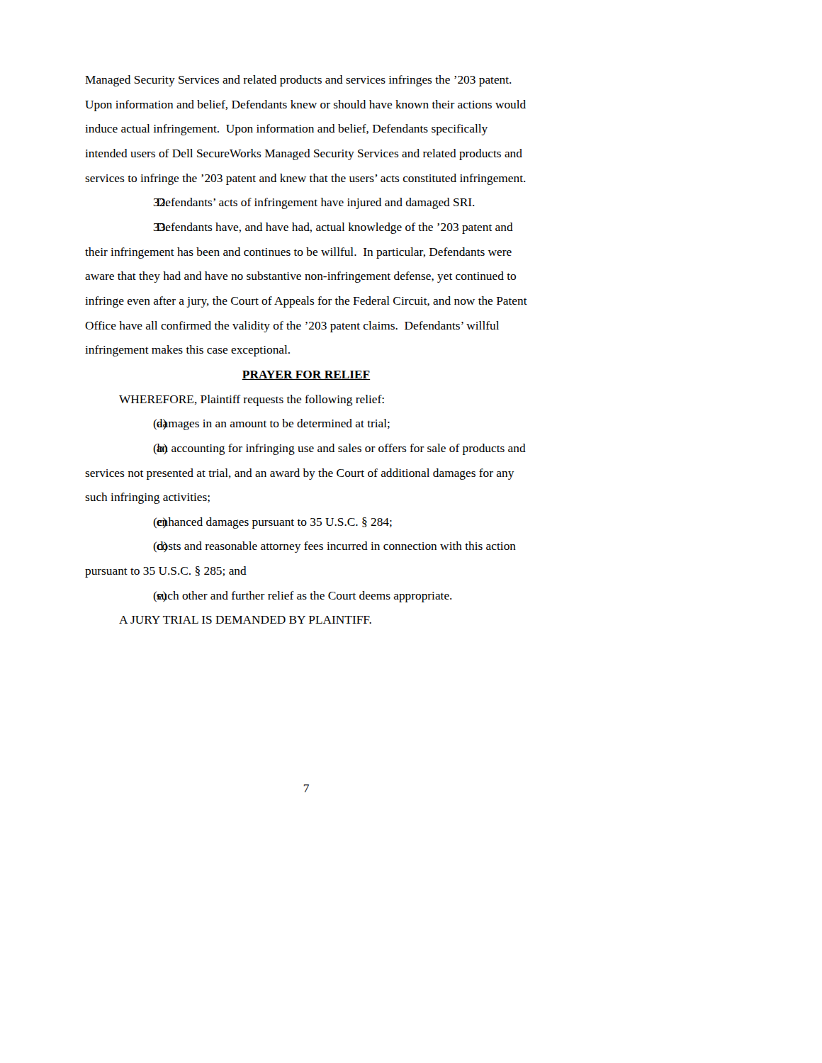Managed Security Services and related products and services infringes the ’203 patent. Upon information and belief, Defendants knew or should have known their actions would induce actual infringement. Upon information and belief, Defendants specifically intended users of Dell SecureWorks Managed Security Services and related products and services to infringe the ’203 patent and knew that the users’ acts constituted infringement.
32. Defendants’ acts of infringement have injured and damaged SRI.
33. Defendants have, and have had, actual knowledge of the ’203 patent and their infringement has been and continues to be willful. In particular, Defendants were aware that they had and have no substantive non-infringement defense, yet continued to infringe even after a jury, the Court of Appeals for the Federal Circuit, and now the Patent Office have all confirmed the validity of the ’203 patent claims. Defendants’ willful infringement makes this case exceptional.
PRAYER FOR RELIEF
WHEREFORE, Plaintiff requests the following relief:
(a) damages in an amount to be determined at trial;
(b) an accounting for infringing use and sales or offers for sale of products and services not presented at trial, and an award by the Court of additional damages for any such infringing activities;
(c) enhanced damages pursuant to 35 U.S.C. § 284;
(d) costs and reasonable attorney fees incurred in connection with this action pursuant to 35 U.S.C. § 285; and
(e) such other and further relief as the Court deems appropriate.
A JURY TRIAL IS DEMANDED BY PLAINTIFF.
7